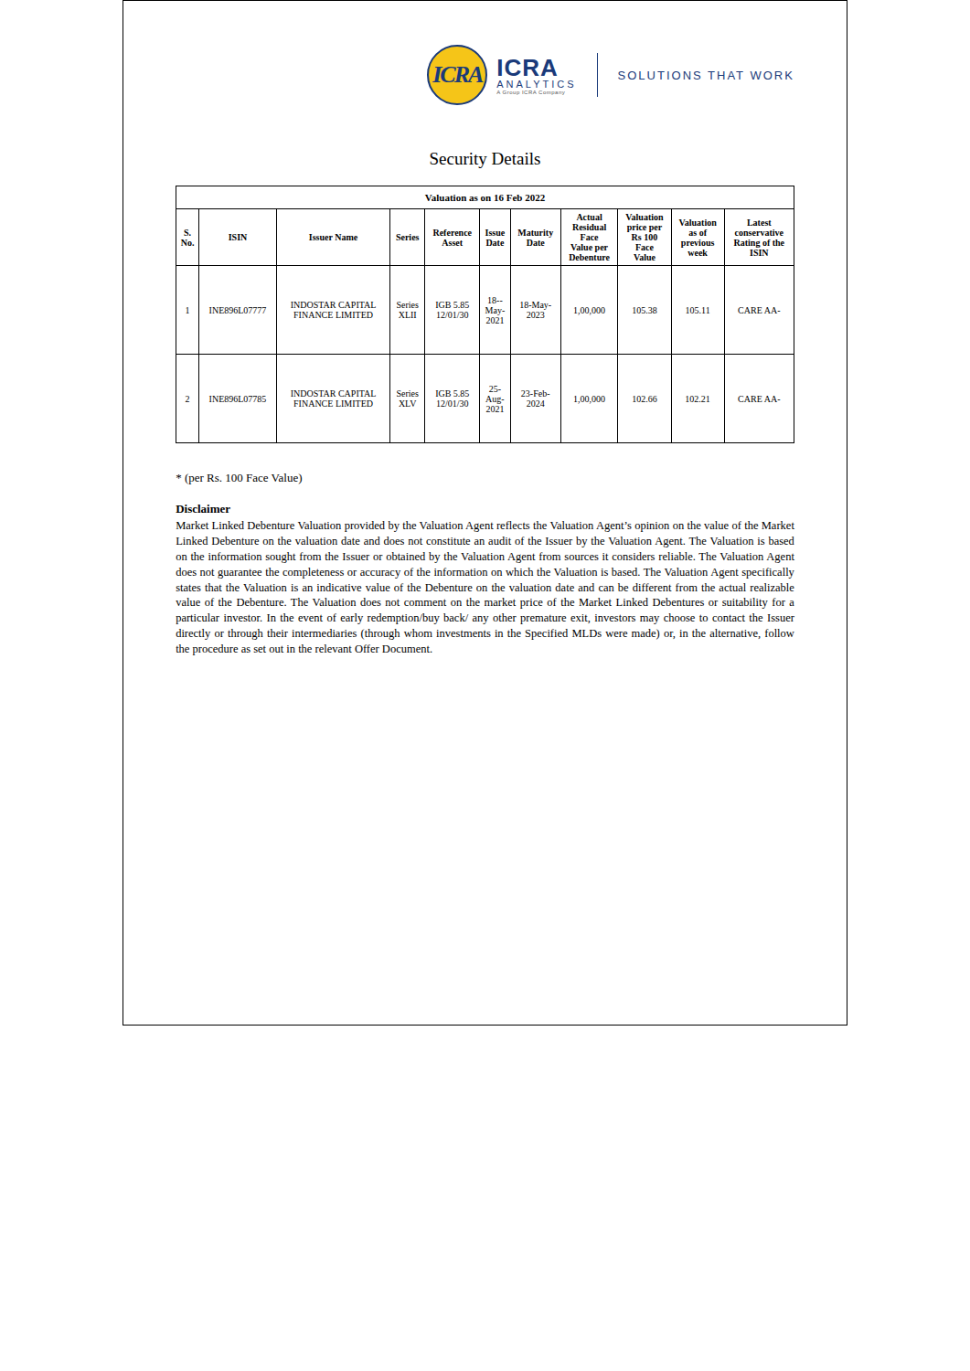ICRA
ICRA
ANALYTICS
A Group ICRA Company
SOLUTIONS THAT WORK
Security Details
| Valuation as on 16 Feb 2022 |
| --- |
| S. No. | ISIN | Issuer Name | Series | Reference Asset | Issue Date | Maturity Date | Actual Residual Face Value per Debenture | Valuation price per Rs 100 Face Value | Valuation as of previous week | Latest conservative Rating of the ISIN |
| 1 | INE896L07777 | INDOSTAR CAPITAL FINANCE LIMITED | Series XLII | IGB 5.85 12/01/30 | 18-- May- 2021 | 18-May- 2023 | 1,00,000 | 105.38 | 105.11 | CARE AA- |
| 2 | INE896L07785 | INDOSTAR CAPITAL FINANCE LIMITED | Series XLV | IGB 5.85 12/01/30 | 25- Aug- 2021 | 23-Feb- 2024 | 1,00,000 | 102.66 | 102.21 | CARE AA- |
* (per Rs. 100 Face Value)
Disclaimer
Market Linked Debenture Valuation provided by the Valuation Agent reflects the Valuation Agent’s opinion on the value of the Market Linked Debenture on the valuation date and does not constitute an audit of the Issuer by the Valuation Agent. The Valuation is based on the information sought from the Issuer or obtained by the Valuation Agent from sources it considers reliable. The Valuation Agent does not guarantee the completeness or accuracy of the information on which the Valuation is based. The Valuation Agent specifically states that the Valuation is an indicative value of the Debenture on the valuation date and can be different from the actual realizable value of the Debenture. The Valuation does not comment on the market price of the Market Linked Debentures or suitability for a particular investor. In the event of early redemption/buy back/ any other premature exit, investors may choose to contact the Issuer directly or through their intermediaries (through whom investments in the Specified MLDs were made) or, in the alternative, follow the procedure as set out in the relevant Offer Document.